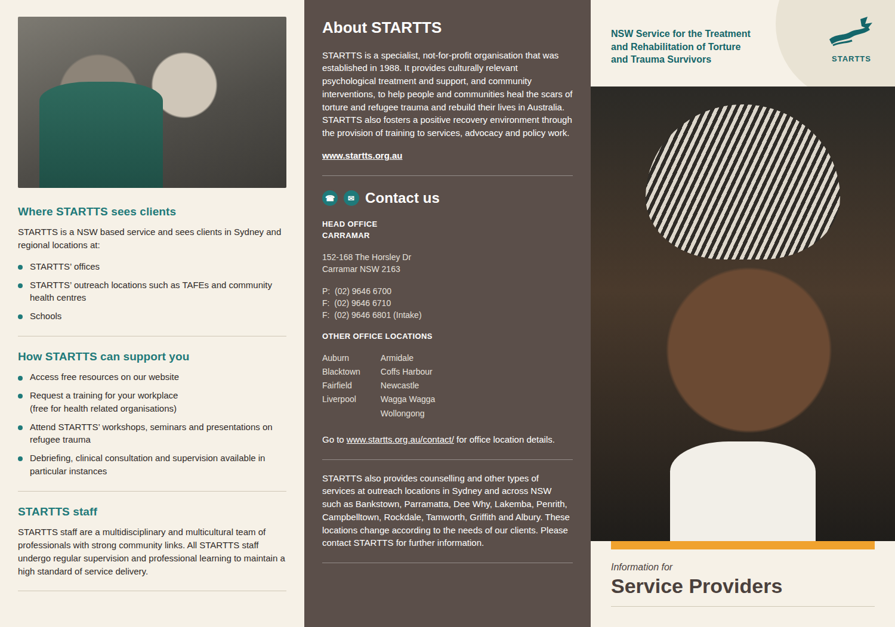Where STARTTS sees clients
STARTTS is a NSW based service and sees clients in Sydney and regional locations at:
STARTTS’ offices
STARTTS’ outreach locations such as TAFEs and community health centres
Schools
How STARTTS can support you
Access free resources on our website
Request a training for your workplace
(free for health related organisations)
Attend STARTTS’ workshops, seminars and presentations on refugee trauma
Debriefing, clinical consultation and supervision available in particular instances
STARTTS staff
STARTTS staff are a multidisciplinary and multicultural team of professionals with strong community links. All STARTTS staff undergo regular supervision and professional learning to maintain a high standard of service delivery.
About STARTTS
STARTTS is a specialist, not-for-profit organisation that was established in 1988. It provides culturally relevant psychological treatment and support, and community interventions, to help people and communities heal the scars of torture and refugee trauma and rebuild their lives in Australia. STARTTS also fosters a positive recovery environment through the provision of training to services, advocacy and policy work.
www.startts.org.au
☎✉ Contact us
Head Office
Carramar
152-168 The Horsley Dr Carramar NSW 2163
P: (02) 9646 6700 F: (02) 9646 6710 F: (02) 9646 6801 (Intake)
Other office locations
Auburn
Blacktown
Fairfield
Liverpool
Armidale
Coffs Harbour
Newcastle
Wagga Wagga
Wollongong
Go to www.startts.org.au/contact/ for office location details.
STARTTS also provides counselling and other types of services at outreach locations in Sydney and across NSW such as Bankstown, Parramatta, Dee Why, Lakemba, Penrith, Campbelltown, Rockdale, Tamworth, Griffith and Albury. These locations change according to the needs of our clients. Please contact STARTTS for further information.
NSW Service for the Treatment
and Rehabilitation of Torture
and Trauma Survivors
STARTTS
Information for
Service Providers